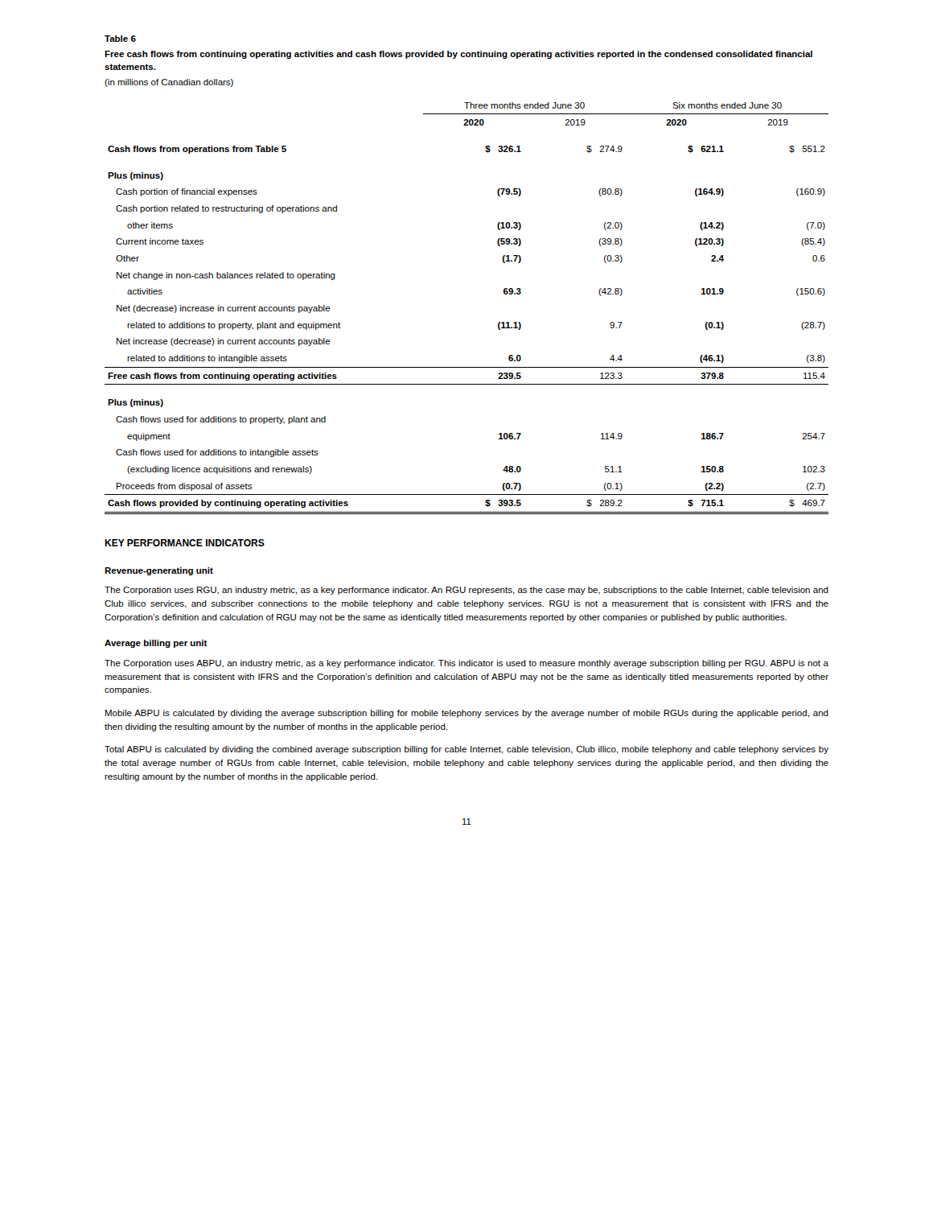Table 6
Free cash flows from continuing operating activities and cash flows provided by continuing operating activities reported in the condensed consolidated financial statements.
(in millions of Canadian dollars)
| | Three months ended June 30 | Six months ended June 30 |
| --- | --- | --- |
| | 2020 | 2019 | 2020 | 2019 |
| Cash flows from operations from Table 5 | $ 326.1 | $ 274.9 | $ 621.1 | $ 551.2 |
| Plus (minus) | | | | |
| Cash portion of financial expenses | (79.5) | (80.8) | (164.9) | (160.9) |
| Cash portion related to restructuring of operations and | | | | |
| other items | (10.3) | (2.0) | (14.2) | (7.0) |
| Current income taxes | (59.3) | (39.8) | (120.3) | (85.4) |
| Other | (1.7) | (0.3) | 2.4 | 0.6 |
| Net change in non-cash balances related to operating | | | | |
| activities | 69.3 | (42.8) | 101.9 | (150.6) |
| Net (decrease) increase in current accounts payable | | | | |
| related to additions to property, plant and equipment | (11.1) | 9.7 | (0.1) | (28.7) |
| Net increase (decrease) in current accounts payable | | | | |
| related to additions to intangible assets | 6.0 | 4.4 | (46.1) | (3.8) |
| Free cash flows from continuing operating activities | 239.5 | 123.3 | 379.8 | 115.4 |
| Plus (minus) | | | | |
| Cash flows used for additions to property, plant and | | | | |
| equipment | 106.7 | 114.9 | 186.7 | 254.7 |
| Cash flows used for additions to intangible assets | | | | |
| (excluding licence acquisitions and renewals) | 48.0 | 51.1 | 150.8 | 102.3 |
| Proceeds from disposal of assets | (0.7) | (0.1) | (2.2) | (2.7) |
| Cash flows provided by continuing operating activities | $ 393.5 | $ 289.2 | $ 715.1 | $ 469.7 |
KEY PERFORMANCE INDICATORS
Revenue-generating unit
The Corporation uses RGU, an industry metric, as a key performance indicator. An RGU represents, as the case may be, subscriptions to the cable Internet, cable television and Club illico services, and subscriber connections to the mobile telephony and cable telephony services. RGU is not a measurement that is consistent with IFRS and the Corporation’s definition and calculation of RGU may not be the same as identically titled measurements reported by other companies or published by public authorities.
Average billing per unit
The Corporation uses ABPU, an industry metric, as a key performance indicator. This indicator is used to measure monthly average subscription billing per RGU. ABPU is not a measurement that is consistent with IFRS and the Corporation’s definition and calculation of ABPU may not be the same as identically titled measurements reported by other companies.
Mobile ABPU is calculated by dividing the average subscription billing for mobile telephony services by the average number of mobile RGUs during the applicable period, and then dividing the resulting amount by the number of months in the applicable period.
Total ABPU is calculated by dividing the combined average subscription billing for cable Internet, cable television, Club illico, mobile telephony and cable telephony services by the total average number of RGUs from cable Internet, cable television, mobile telephony and cable telephony services during the applicable period, and then dividing the resulting amount by the number of months in the applicable period.
11